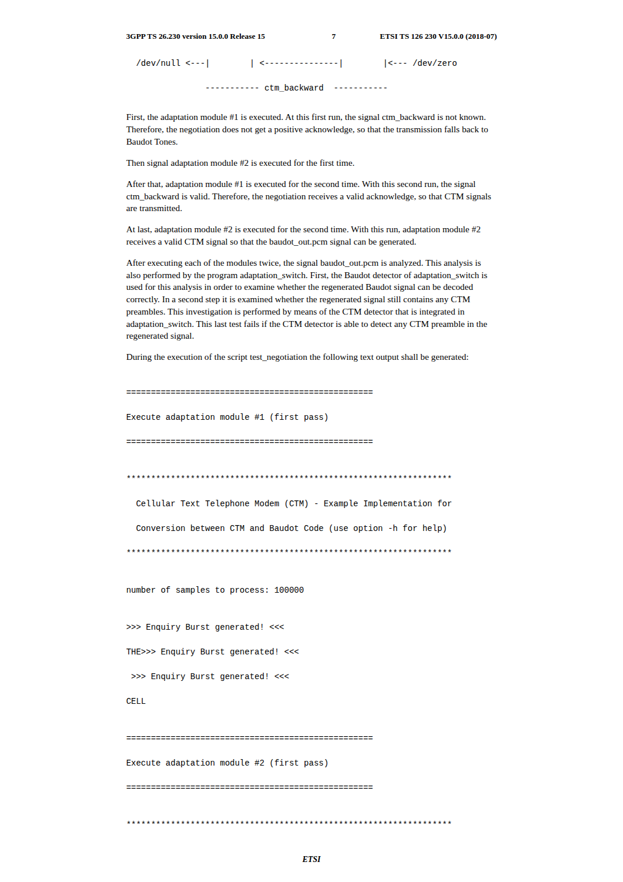3GPP TS 26.230 version 15.0.0 Release 15
7
ETSI TS 126 230 V15.0.0 (2018-07)
  /dev/null <---|        | <---------------|        |<--- /dev/zero

                ----------- ctm_backward  -----------
First, the adaptation module #1 is executed. At this first run, the signal ctm_backward is not known. Therefore, the negotiation does not get a positive acknowledge, so that the transmission falls back to Baudot Tones.
Then signal adaptation module #2 is executed for the first time.
After that, adaptation module #1 is executed for the second time. With this second run, the signal ctm_backward is valid. Therefore, the negotiation receives a valid acknowledge, so that CTM signals are transmitted.
At last, adaptation module #2 is executed for the second time. With this run, adaptation module #2 receives a valid CTM signal so that the baudot_out.pcm signal can be generated.
After executing each of the modules twice, the signal baudot_out.pcm is analyzed. This analysis is also performed by the program adaptation_switch. First, the Baudot detector of adaptation_switch is used for this analysis in order to examine whether the regenerated Baudot signal can be decoded correctly. In a second step it is examined whether the regenerated signal still contains any CTM preambles. This investigation is performed by means of the CTM detector that is integrated in adaptation_switch. This last test fails if the CTM detector is able to detect any CTM preamble in the regenerated signal.
During the execution of the script test_negotiation the following text output shall be generated:
==================================================

Execute adaptation module #1 (first pass)

==================================================


******************************************************************

  Cellular Text Telephone Modem (CTM) - Example Implementation for

  Conversion between CTM and Baudot Code (use option -h for help)

******************************************************************


number of samples to process: 100000


>>> Enquiry Burst generated! <<<

THE>>> Enquiry Burst generated! <<<

 >>> Enquiry Burst generated! <<<

CELL


==================================================

Execute adaptation module #2 (first pass)

==================================================


******************************************************************
ETSI